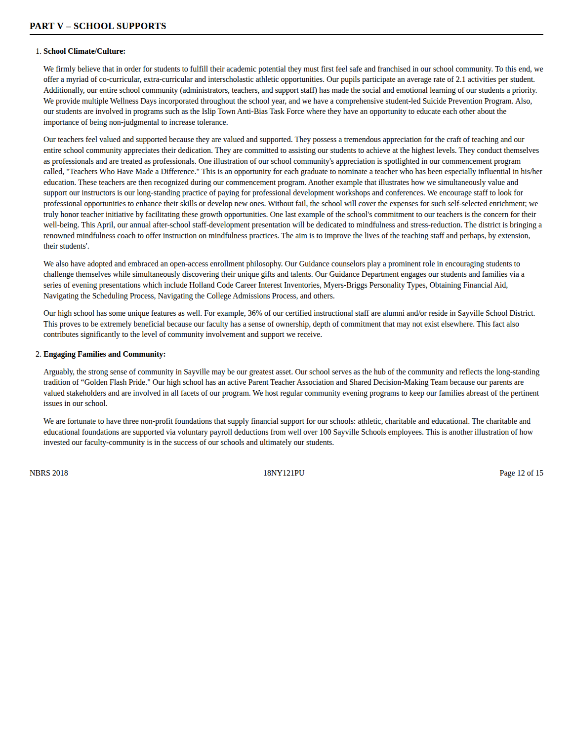PART V – SCHOOL SUPPORTS
School Climate/Culture:
We firmly believe that in order for students to fulfill their academic potential they must first feel safe and franchised in our school community. To this end, we offer a myriad of co-curricular, extra-curricular and interscholastic athletic opportunities. Our pupils participate an average rate of 2.1 activities per student. Additionally, our entire school community (administrators, teachers, and support staff) has made the social and emotional learning of our students a priority. We provide multiple Wellness Days incorporated throughout the school year, and we have a comprehensive student-led Suicide Prevention Program. Also, our students are involved in programs such as the Islip Town Anti-Bias Task Force where they have an opportunity to educate each other about the importance of being non-judgmental to increase tolerance.
Our teachers feel valued and supported because they are valued and supported. They possess a tremendous appreciation for the craft of teaching and our entire school community appreciates their dedication. They are committed to assisting our students to achieve at the highest levels. They conduct themselves as professionals and are treated as professionals. One illustration of our school community's appreciation is spotlighted in our commencement program called, "Teachers Who Have Made a Difference." This is an opportunity for each graduate to nominate a teacher who has been especially influential in his/her education. These teachers are then recognized during our commencement program. Another example that illustrates how we simultaneously value and support our instructors is our long-standing practice of paying for professional development workshops and conferences. We encourage staff to look for professional opportunities to enhance their skills or develop new ones. Without fail, the school will cover the expenses for such self-selected enrichment; we truly honor teacher initiative by facilitating these growth opportunities. One last example of the school's commitment to our teachers is the concern for their well-being. This April, our annual after-school staff-development presentation will be dedicated to mindfulness and stress-reduction. The district is bringing a renowned mindfulness coach to offer instruction on mindfulness practices. The aim is to improve the lives of the teaching staff and perhaps, by extension, their students'.
We also have adopted and embraced an open-access enrollment philosophy. Our Guidance counselors play a prominent role in encouraging students to challenge themselves while simultaneously discovering their unique gifts and talents. Our Guidance Department engages our students and families via a series of evening presentations which include Holland Code Career Interest Inventories, Myers-Briggs Personality Types, Obtaining Financial Aid, Navigating the Scheduling Process, Navigating the College Admissions Process, and others.
Our high school has some unique features as well. For example, 36% of our certified instructional staff are alumni and/or reside in Sayville School District. This proves to be extremely beneficial because our faculty has a sense of ownership, depth of commitment that may not exist elsewhere. This fact also contributes significantly to the level of community involvement and support we receive.
Engaging Families and Community:
Arguably, the strong sense of community in Sayville may be our greatest asset. Our school serves as the hub of the community and reflects the long-standing tradition of “Golden Flash Pride." Our high school has an active Parent Teacher Association and Shared Decision-Making Team because our parents are valued stakeholders and are involved in all facets of our program. We host regular community evening programs to keep our families abreast of the pertinent issues in our school.
We are fortunate to have three non-profit foundations that supply financial support for our schools: athletic, charitable and educational. The charitable and educational foundations are supported via voluntary payroll deductions from well over 100 Sayville Schools employees. This is another illustration of how invested our faculty-community is in the success of our schools and ultimately our students.
NBRS 2018 18NY121PU Page 12 of 15